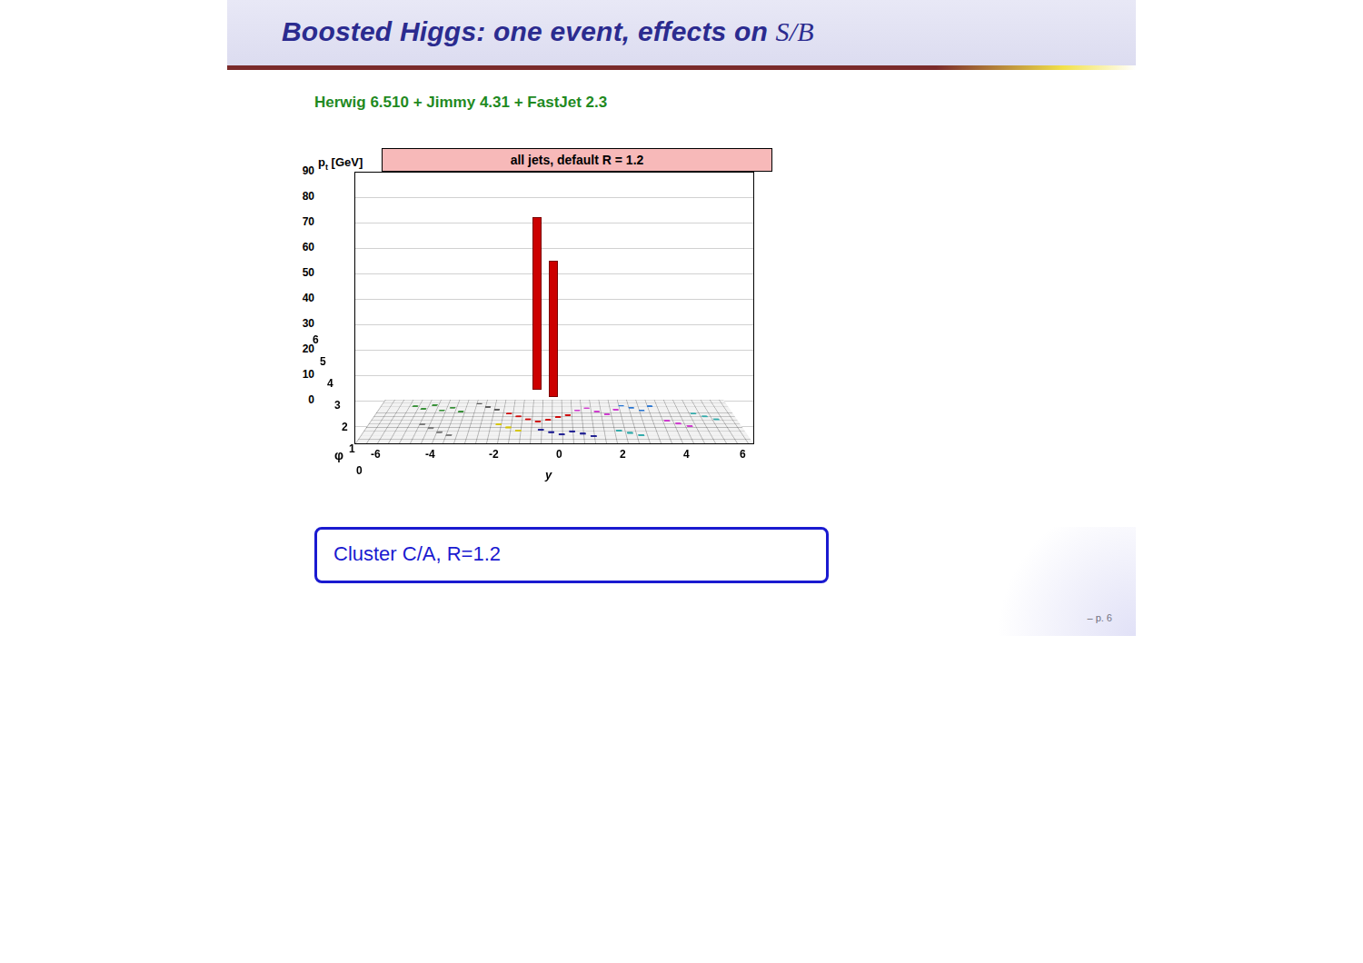Boosted Higgs: one event, effects on S/B
Herwig 6.510 + Jimmy 4.31 + FastJet 2.3
pt [GeV]
all jets, default R = 1.2
90
80
70
60
50
40
30
20
10
0
6 5 4 3 2 1 0
φ
-6 -4 -2 0 2 4 6
y
Cluster C/A, R=1.2
– p. 6